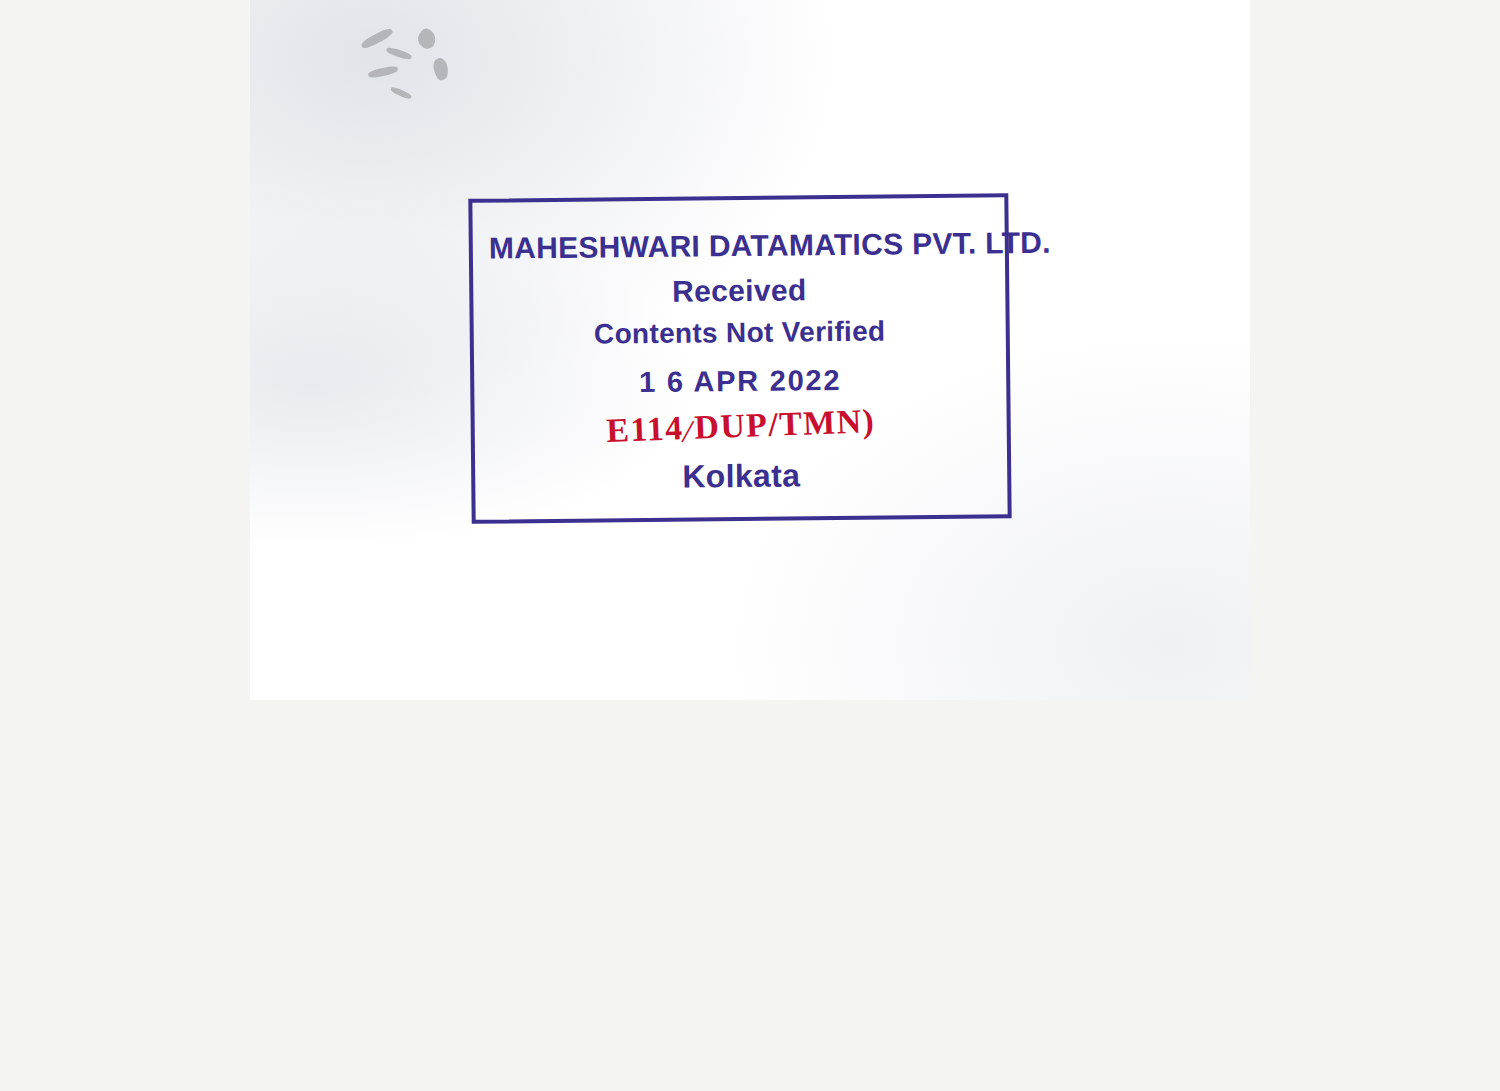MAHESHWARI DATAMATICS PVT. LTD. Received Contents Not Verified 1 6 APR 2022 E114/DUP/TMN) Kolkata